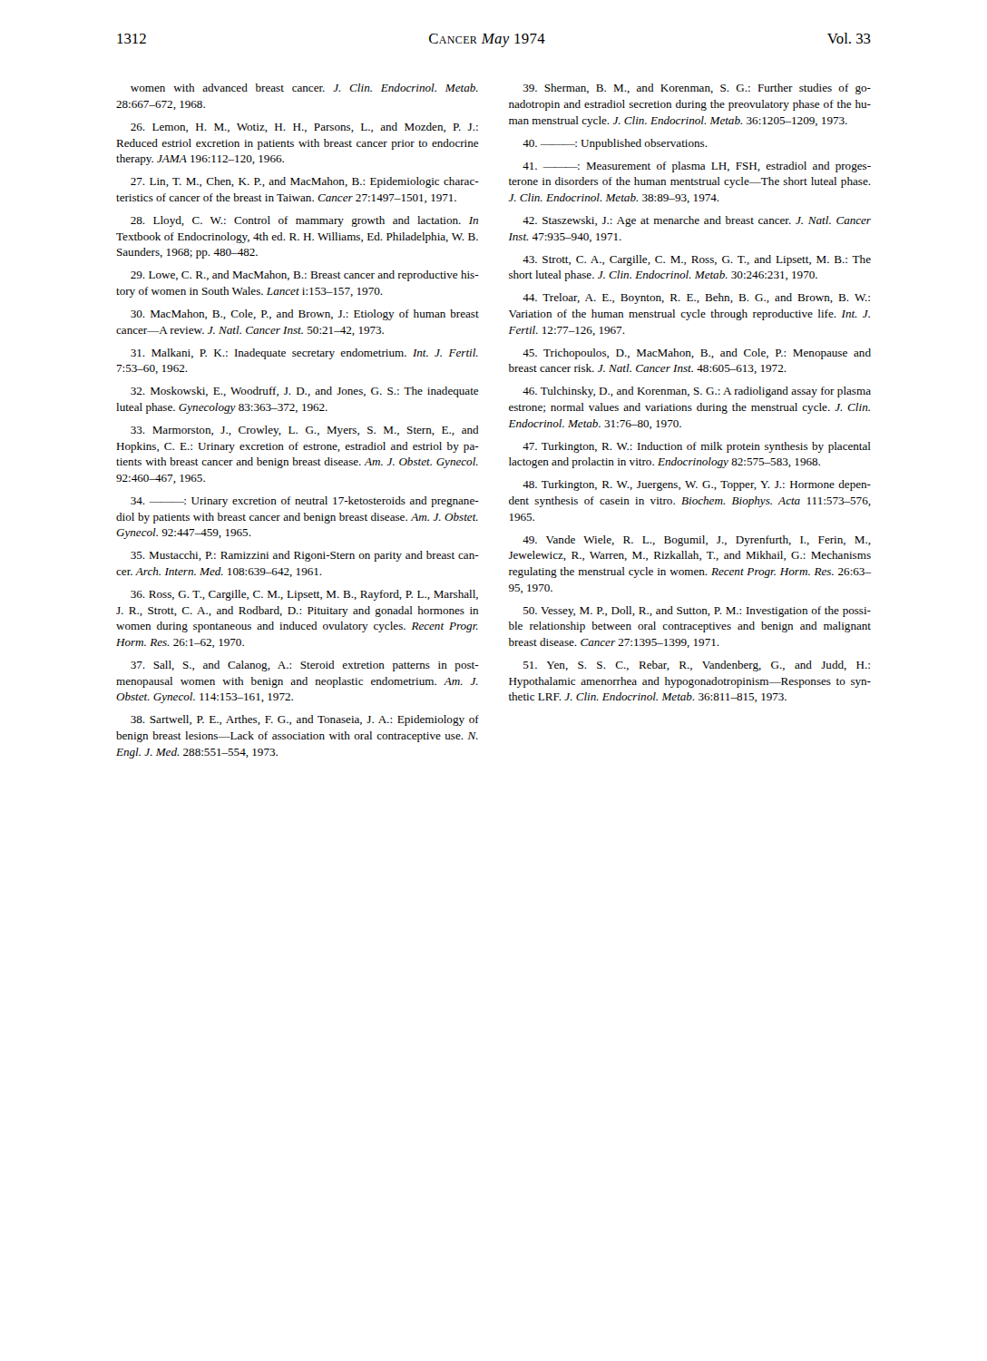1312 Cancer May 1974 Vol. 33
women with advanced breast cancer. J. Clin. Endocrinol. Metab. 28:667–672, 1968.
26. Lemon, H. M., Wotiz, H. H., Parsons, L., and Mozden, P. J.: Reduced estriol excretion in patients with breast cancer prior to endocrine therapy. JAMA 196:112–120, 1966.
27. Lin, T. M., Chen, K. P., and MacMahon, B.: Epidemiologic characteristics of cancer of the breast in Taiwan. Cancer 27:1497–1501, 1971.
28. Lloyd, C. W.: Control of mammary growth and lactation. In Textbook of Endocrinology, 4th ed. R. H. Williams, Ed. Philadelphia, W. B. Saunders, 1968; pp. 480–482.
29. Lowe, C. R., and MacMahon, B.: Breast cancer and reproductive history of women in South Wales. Lancet i:153–157, 1970.
30. MacMahon, B., Cole, P., and Brown, J.: Etiology of human breast cancer—A review. J. Natl. Cancer Inst. 50:21–42, 1973.
31. Malkani, P. K.: Inadequate secretary endometrium. Int. J. Fertil. 7:53–60, 1962.
32. Moskowski, E., Woodruff, J. D., and Jones, G. S.: The inadequate luteal phase. Gynecology 83:363–372, 1962.
33. Marmorston, J., Crowley, L. G., Myers, S. M., Stern, E., and Hopkins, C. E.: Urinary excretion of estrone, estradiol and estriol by patients with breast cancer and benign breast disease. Am. J. Obstet. Gynecol. 92:460–467, 1965.
34. ———: Urinary excretion of neutral 17-ketosteroids and pregnanediol by patients with breast cancer and benign breast disease. Am. J. Obstet. Gynecol. 92:447–459, 1965.
35. Mustacchi, P.: Ramizzini and Rigoni-Stern on parity and breast cancer. Arch. Intern. Med. 108:639–642, 1961.
36. Ross, G. T., Cargille, C. M., Lipsett, M. B., Rayford, P. L., Marshall, J. R., Strott, C. A., and Rodbard, D.: Pituitary and gonadal hormones in women during spontaneous and induced ovulatory cycles. Recent Progr. Horm. Res. 26:1–62, 1970.
37. Sall, S., and Calanog, A.: Steroid extretion patterns in post-menopausal women with benign and neoplastic endometrium. Am. J. Obstet. Gynecol. 114:153–161, 1972.
38. Sartwell, P. E., Arthes, F. G., and Tonaseia, J. A.: Epidemiology of benign breast lesions—Lack of association with oral contraceptive use. N. Engl. J. Med. 288:551–554, 1973.
39. Sherman, B. M., and Korenman, S. G.: Further studies of gonadotropin and estradiol secretion during the preovulatory phase of the human menstrual cycle. J. Clin. Endocrinol. Metab. 36:1205–1209, 1973.
40. ———: Unpublished observations.
41. ———: Measurement of plasma LH, FSH, estradiol and progesterone in disorders of the human mentstrual cycle—The short luteal phase. J. Clin. Endocrinol. Metab. 38:89–93, 1974.
42. Staszewski, J.: Age at menarche and breast cancer. J. Natl. Cancer Inst. 47:935–940, 1971.
43. Strott, C. A., Cargille, C. M., Ross, G. T., and Lipsett, M. B.: The short luteal phase. J. Clin. Endocrinol. Metab. 30:246:231, 1970.
44. Treloar, A. E., Boynton, R. E., Behn, B. G., and Brown, B. W.: Variation of the human menstrual cycle through reproductive life. Int. J. Fertil. 12:77–126, 1967.
45. Trichopoulos, D., MacMahon, B., and Cole, P.: Menopause and breast cancer risk. J. Natl. Cancer Inst. 48:605–613, 1972.
46. Tulchinsky, D., and Korenman, S. G.: A radioligand assay for plasma estrone; normal values and variations during the menstrual cycle. J. Clin. Endocrinol. Metab. 31:76–80, 1970.
47. Turkington, R. W.: Induction of milk protein synthesis by placental lactogen and prolactin in vitro. Endocrinology 82:575–583, 1968.
48. Turkington, R. W., Juergens, W. G., Topper, Y. J.: Hormone dependent synthesis of casein in vitro. Biochem. Biophys. Acta 111:573–576, 1965.
49. Vande Wiele, R. L., Bogumil, J., Dyrenfurth, I., Ferin, M., Jewelewicz, R., Warren, M., Rizkallah, T., and Mikhail, G.: Mechanisms regulating the menstrual cycle in women. Recent Progr. Horm. Res. 26:63–95, 1970.
50. Vessey, M. P., Doll, R., and Sutton, P. M.: Investigation of the possible relationship between oral contraceptives and benign and malignant breast disease. Cancer 27:1395–1399, 1971.
51. Yen, S. S. C., Rebar, R., Vandenberg, G., and Judd, H.: Hypothalamic amenorrhea and hypogonadotropinism—Responses to synthetic LRF. J. Clin. Endocrinol. Metab. 36:811–815, 1973.